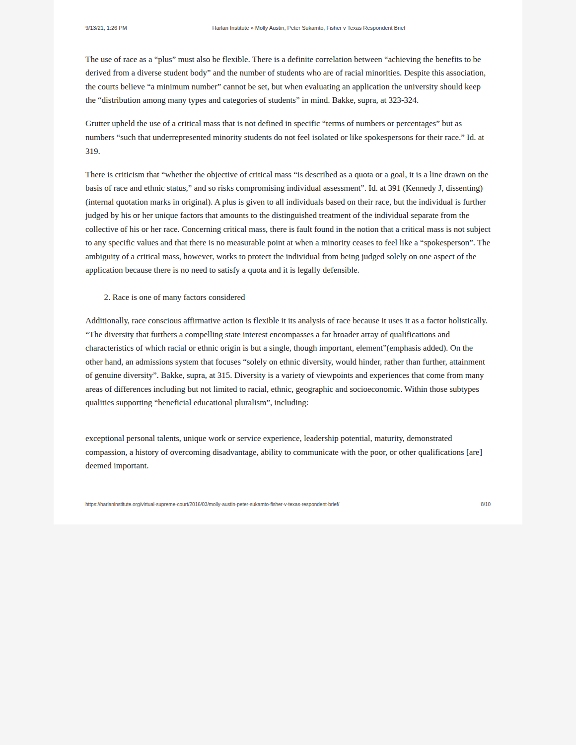9/13/21, 1:26 PM Harlan Institute » Molly Austin, Peter Sukamto, Fisher v Texas Respondent Brief
The use of race as a “plus” must also be flexible. There is a definite correlation between “achieving the benefits to be derived from a diverse student body” and the number of students who are of racial minorities. Despite this association, the courts believe “a minimum number” cannot be set, but when evaluating an application the university should keep the “distribution among many types and categories of students” in mind. Bakke, supra, at 323-324.
Grutter upheld the use of a critical mass that is not defined in specific “terms of numbers or percentages” but as numbers “such that underrepresented minority students do not feel isolated or like spokespersons for their race.” Id. at 319.
There is criticism that “whether the objective of critical mass “is described as a quota or a goal, it is a line drawn on the basis of race and ethnic status,” and so risks compromising individual assessment”. Id. at 391 (Kennedy J, dissenting)(internal quotation marks in original). A plus is given to all individuals based on their race, but the individual is further judged by his or her unique factors that amounts to the distinguished treatment of the individual separate from the collective of his or her race. Concerning critical mass, there is fault found in the notion that a critical mass is not subject to any specific values and that there is no measurable point at when a minority ceases to feel like a “spokesperson”. The ambiguity of a critical mass, however, works to protect the individual from being judged solely on one aspect of the application because there is no need to satisfy a quota and it is legally defensible.
2. Race is one of many factors considered
Additionally, race conscious affirmative action is flexible it its analysis of race because it uses it as a factor holistically. “The diversity that furthers a compelling state interest encompasses a far broader array of qualifications and characteristics of which racial or ethnic origin is but a single, though important, element”(emphasis added). On the other hand, an admissions system that focuses “solely on ethnic diversity, would hinder, rather than further, attainment of genuine diversity”. Bakke, supra, at 315. Diversity is a variety of viewpoints and experiences that come from many areas of differences including but not limited to racial, ethnic, geographic and socioeconomic. Within those subtypes qualities supporting “beneficial educational pluralism”, including:
exceptional personal talents, unique work or service experience, leadership potential, maturity, demonstrated compassion, a history of overcoming disadvantage, ability to communicate with the poor, or other qualifications [are] deemed important.
https://harlaninstitute.org/virtual-supreme-court/2016/03/molly-austin-peter-sukamto-fisher-v-texas-respondent-brief/ 8/10